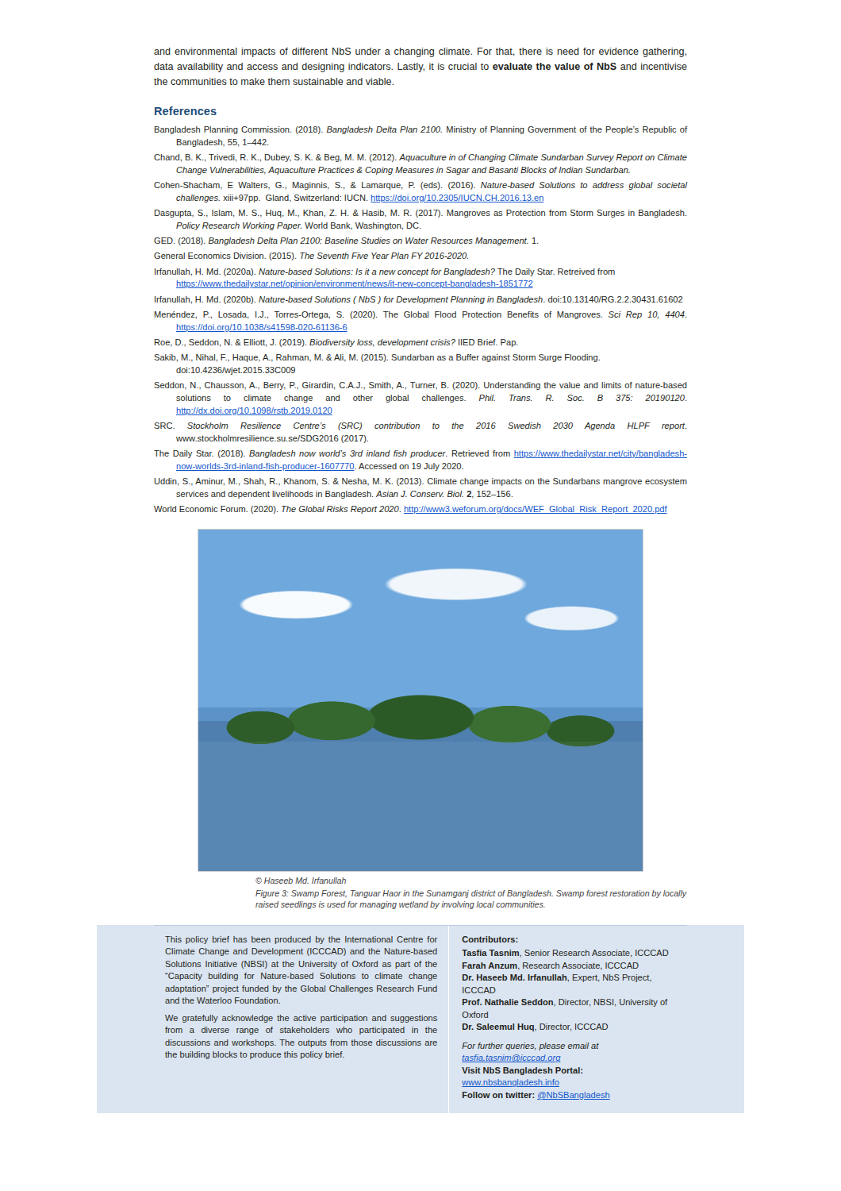and environmental impacts of different NbS under a changing climate. For that, there is need for evidence gathering, data availability and access and designing indicators. Lastly, it is crucial to evaluate the value of NbS and incentivise the communities to make them sustainable and viable.
References
Bangladesh Planning Commission. (2018). Bangladesh Delta Plan 2100. Ministry of Planning Government of the People’s Republic of Bangladesh, 55, 1–442.
Chand, B. K., Trivedi, R. K., Dubey, S. K. & Beg, M. M. (2012). Aquaculture in of Changing Climate Sundarban Survey Report on Climate Change Vulnerabilities, Aquaculture Practices & Coping Measures in Sagar and Basanti Blocks of Indian Sundarban.
Cohen-Shacham, E Walters, G., Maginnis, S., & Lamarque, P. (eds). (2016). Nature-based Solutions to address global societal challenges. xiii+97pp. Gland, Switzerland: IUCN. https://doi.org/10.2305/IUCN.CH.2016.13.en
Dasgupta, S., Islam, M. S., Huq, M., Khan, Z. H. & Hasib, M. R. (2017). Mangroves as Protection from Storm Surges in Bangladesh. Policy Research Working Paper. World Bank, Washington, DC.
GED. (2018). Bangladesh Delta Plan 2100: Baseline Studies on Water Resources Management. 1.
General Economics Division. (2015). The Seventh Five Year Plan FY 2016-2020.
Irfanullah, H. Md. (2020a). Nature-based Solutions: Is it a new concept for Bangladesh? The Daily Star. Retreived from https://www.thedailystar.net/opinion/environment/news/it-new-concept-bangladesh-1851772
Irfanullah, H. Md. (2020b). Nature-based Solutions ( NbS ) for Development Planning in Bangladesh. doi:10.13140/RG.2.2.30431.61602
Menéndez, P., Losada, I.J., Torres-Ortega, S. (2020). The Global Flood Protection Benefits of Mangroves. Sci Rep 10, 4404. https://doi.org/10.1038/s41598-020-61136-6
Roe, D., Seddon, N. & Elliott, J. (2019). Biodiversity loss, development crisis? IIED Brief. Pap.
Sakib, M., Nihal, F., Haque, A., Rahman, M. & Ali, M. (2015). Sundarban as a Buffer against Storm Surge Flooding. doi:10.4236/wjet.2015.33C009
Seddon, N., Chausson, A., Berry, P., Girardin, C.A.J., Smith, A., Turner, B. (2020). Understanding the value and limits of nature-based solutions to climate change and other global challenges. Phil. Trans. R. Soc. B 375: 20190120. http://dx.doi.org/10.1098/rstb.2019.0120
SRC. Stockholm Resilience Centre’s (SRC) contribution to the 2016 Swedish 2030 Agenda HLPF report. www.stockholmresilience.su.se/SDG2016 (2017).
The Daily Star. (2018). Bangladesh now world’s 3rd inland fish producer. Retrieved from https://www.thedailystar.net/city/bangladesh-now-worlds-3rd-inland-fish-producer-1607770. Accessed on 19 July 2020.
Uddin, S., Aminur, M., Shah, R., Khanom, S. & Nesha, M. K. (2013). Climate change impacts on the Sundarbans mangrove ecosystem services and dependent livelihoods in Bangladesh. Asian J. Conserv. Biol. 2, 152–156.
World Economic Forum. (2020). The Global Risks Report 2020. http://www3.weforum.org/docs/WEF_Global_Risk_Report_2020.pdf
© Haseeb Md. Irfanullah
Figure 3: Swamp Forest, Tanguar Haor in the Sunamganj district of Bangladesh. Swamp forest restoration by locally raised seedlings is used for managing wetland by involving local communities.
This policy brief has been produced by the International Centre for Climate Change and Development (ICCCAD) and the Nature-based Solutions Initiative (NBSI) at the University of Oxford as part of the “Capacity building for Nature-based Solutions to climate change adaptation” project funded by the Global Challenges Research Fund and the Waterloo Foundation.
We gratefully acknowledge the active participation and suggestions from a diverse range of stakeholders who participated in the discussions and workshops. The outputs from those discussions are the building blocks to produce this policy brief.
Contributors:
Tasfia Tasnim, Senior Research Associate, ICCCAD
Farah Anzum, Research Associate, ICCCAD
Dr. Haseeb Md. Irfanullah, Expert, NbS Project, ICCCAD
Prof. Nathalie Seddon, Director, NBSI, University of Oxford
Dr. Saleemul Huq, Director, ICCCAD
For further queries, please email at tasfia.tasnim@icccad.org
Visit NbS Bangladesh Portal: www.nbsbangladesh.info
Follow on twitter: @NbSBangladesh